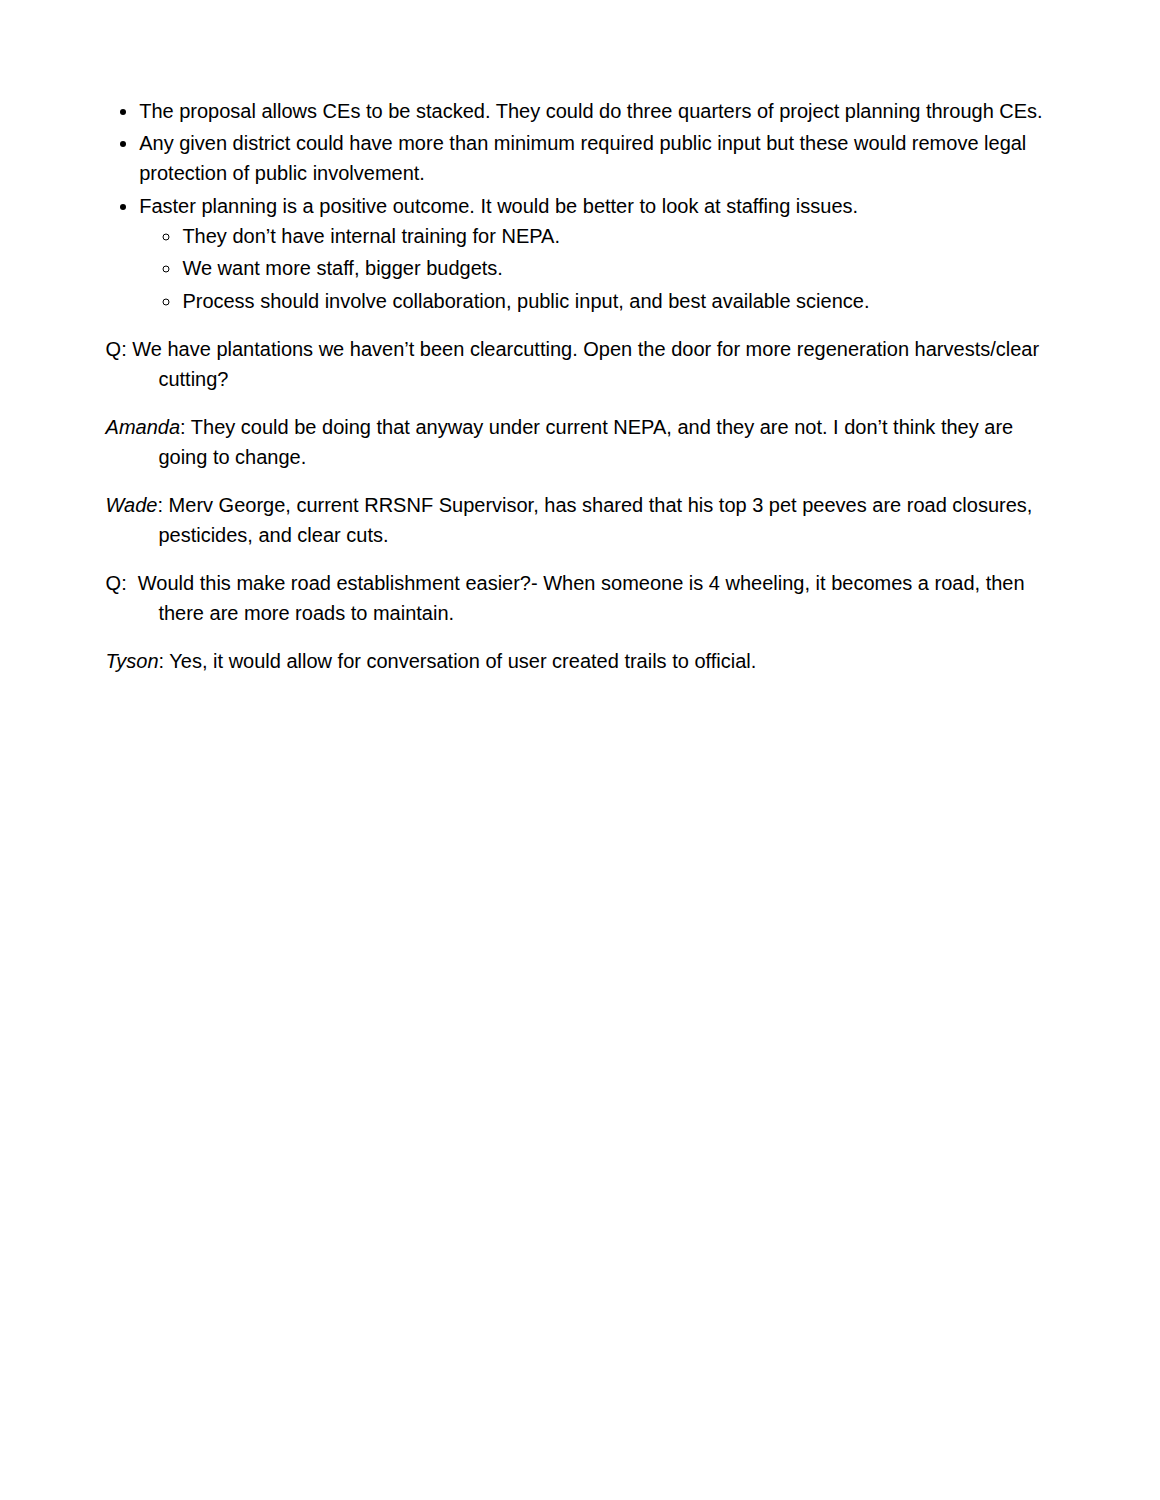The proposal allows CEs to be stacked. They could do three quarters of project planning through CEs.
Any given district could have more than minimum required public input but these would remove legal protection of public involvement.
Faster planning is a positive outcome. It would be better to look at staffing issues.
They don’t have internal training for NEPA.
We want more staff, bigger budgets.
Process should involve collaboration, public input, and best available science.
Q: We have plantations we haven’t been clearcutting. Open the door for more regeneration harvests/clear cutting?
Amanda: They could be doing that anyway under current NEPA, and they are not. I don’t think they are going to change.
Wade: Merv George, current RRSNF Supervisor, has shared that his top 3 pet peeves are road closures, pesticides, and clear cuts.
Q: Would this make road establishment easier?- When someone is 4 wheeling, it becomes a road, then there are more roads to maintain.
Tyson: Yes, it would allow for conversation of user created trails to official.